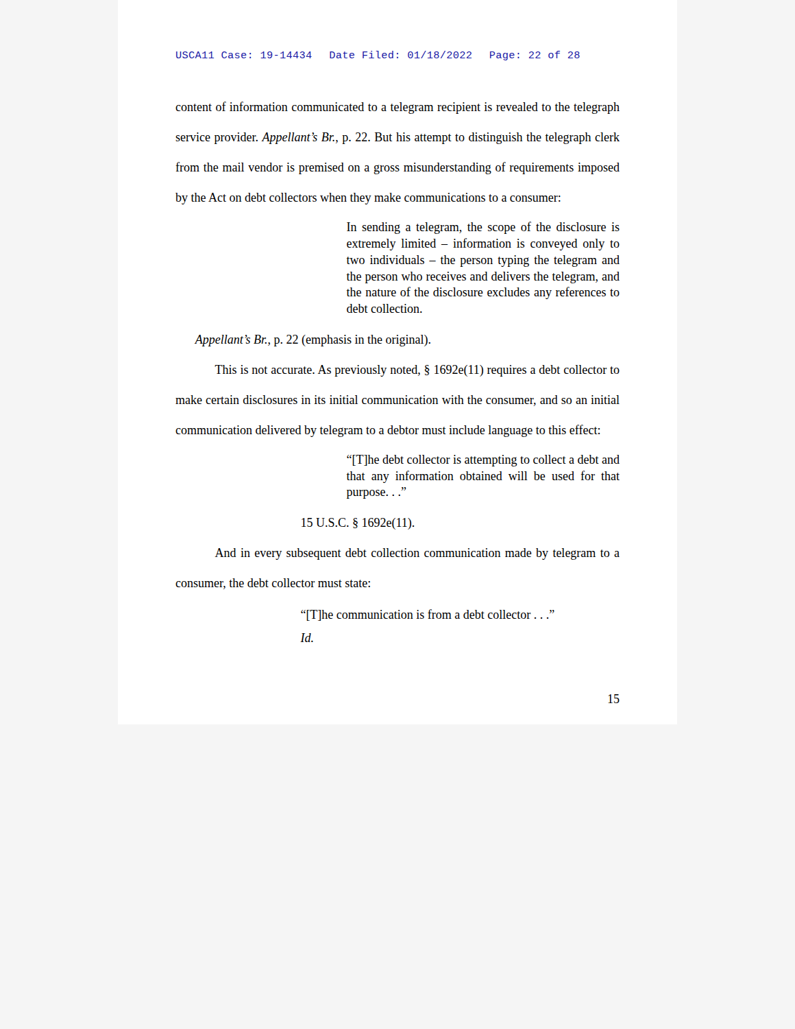USCA11 Case: 19-14434 Date Filed: 01/18/2022 Page: 22 of 28
content of information communicated to a telegram recipient is revealed to the telegraph service provider. Appellant’s Br., p. 22. But his attempt to distinguish the telegraph clerk from the mail vendor is premised on a gross misunderstanding of requirements imposed by the Act on debt collectors when they make communications to a consumer:
In sending a telegram, the scope of the disclosure is extremely limited – information is conveyed only to two individuals – the person typing the telegram and the person who receives and delivers the telegram, and the nature of the disclosure excludes any references to debt collection.
Appellant’s Br., p. 22 (emphasis in the original).
This is not accurate. As previously noted, § 1692e(11) requires a debt collector to make certain disclosures in its initial communication with the consumer, and so an initial communication delivered by telegram to a debtor must include language to this effect:
“[T]he debt collector is attempting to collect a debt and that any information obtained will be used for that purpose. . .”
15 U.S.C. § 1692e(11).
And in every subsequent debt collection communication made by telegram to a consumer, the debt collector must state:
“[T]he communication is from a debt collector . . .”
Id.
15